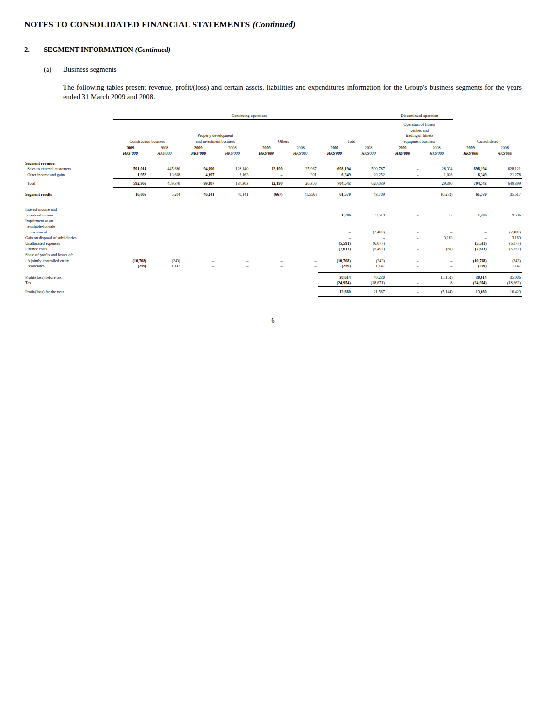NOTES TO CONSOLIDATED FINANCIAL STATEMENTS (Continued)
2.
SEGMENT INFORMATION (Continued)
(a)
Business segments
The following tables present revenue, profit/(loss) and certain assets, liabilities and expenditures information for the Group's business segments for the years ended 31 March 2009 and 2008.
| | Continuing operations | Discontinued operation | |
| | | Operation of fitness | |
| | | centres and | |
| | | Property development | | trading of fitness | |
| | Construction business | and investment business | Others | Total | equipment business | Consolidated |
| | 2009 | 2008 | 2009 | 2008 | 2009 | 2008 | 2009 | 2008 | 2009 | 2008 | 2009 | 2008 |
| | HK$'000 | HK$'000 | HK$'000 | HK$'000 | HK$'000 | HK$'000 | HK$'000 | HK$'000 | HK$'000 | HK$'000 | HK$'000 | HK$'000 |
| Segment revenue: | |
| Sales to external customers | 591,014 | 445,680 | 94,990 | 128,140 | 12,190 | 25,967 | 698,194 | 599,787 | – | 28,334 | 698,194 | 628,121 |
| Other income and gains | 1,952 | 13,698 | 4,397 | 6,163 | – | 391 | 6,349 | 20,252 | – | 1,026 | 6,349 | 21,278 |
| Total | 592,966 | 459,378 | 99,387 | 134,303 | 12,190 | 26,358 | 704,543 | 620,039 | – | 29,360 | 704,543 | 649,399 |
| Segment results | 16,005 | 5,204 | 46,241 | 40,141 | (667) | (1,556) | 61,579 | 43,789 | – | (8,272) | 61,579 | 35,517 |
| Interest income and | |
| dividend income | | 1,206 | 9,519 | – | 17 | 1,206 | 9,536 |
| Impairment of an | |
| available-for-sale | |
| investment | | – | (2,400) | – | – | – | (2,400) |
| Gain on disposal of subsidiaries | | – | – | – | 3,163 | – | 3,163 |
| Unallocated expenses | | (5,591) | (6,077) | – | – | (5,591) | (6,077) |
| Finance costs | | (7,613) | (5,497) | – | (60) | (7,613) | (5,557) |
| Share of profits and losses of: | |
| A jointly-controlled entity | (10,708) | (243) | – | – | – | – | (10,708) | (243) | – | – | (10,708) | (243) |
| Associates | (259) | 1,147 | – | – | – | – | (259) | 1,147 | – | – | (259) | 1,147 |
| Profit/(loss) before tax | | 38,614 | 40,238 | – | (5,152) | 38,614 | 35,086 |
| Tax | | (24,954) | (18,671) | – | 8 | (24,954) | (18,663) |
| Profit/(loss) for the year | | 13,660 | 21,567 | – | (5,144) | 13,660 | 16,423 |
6